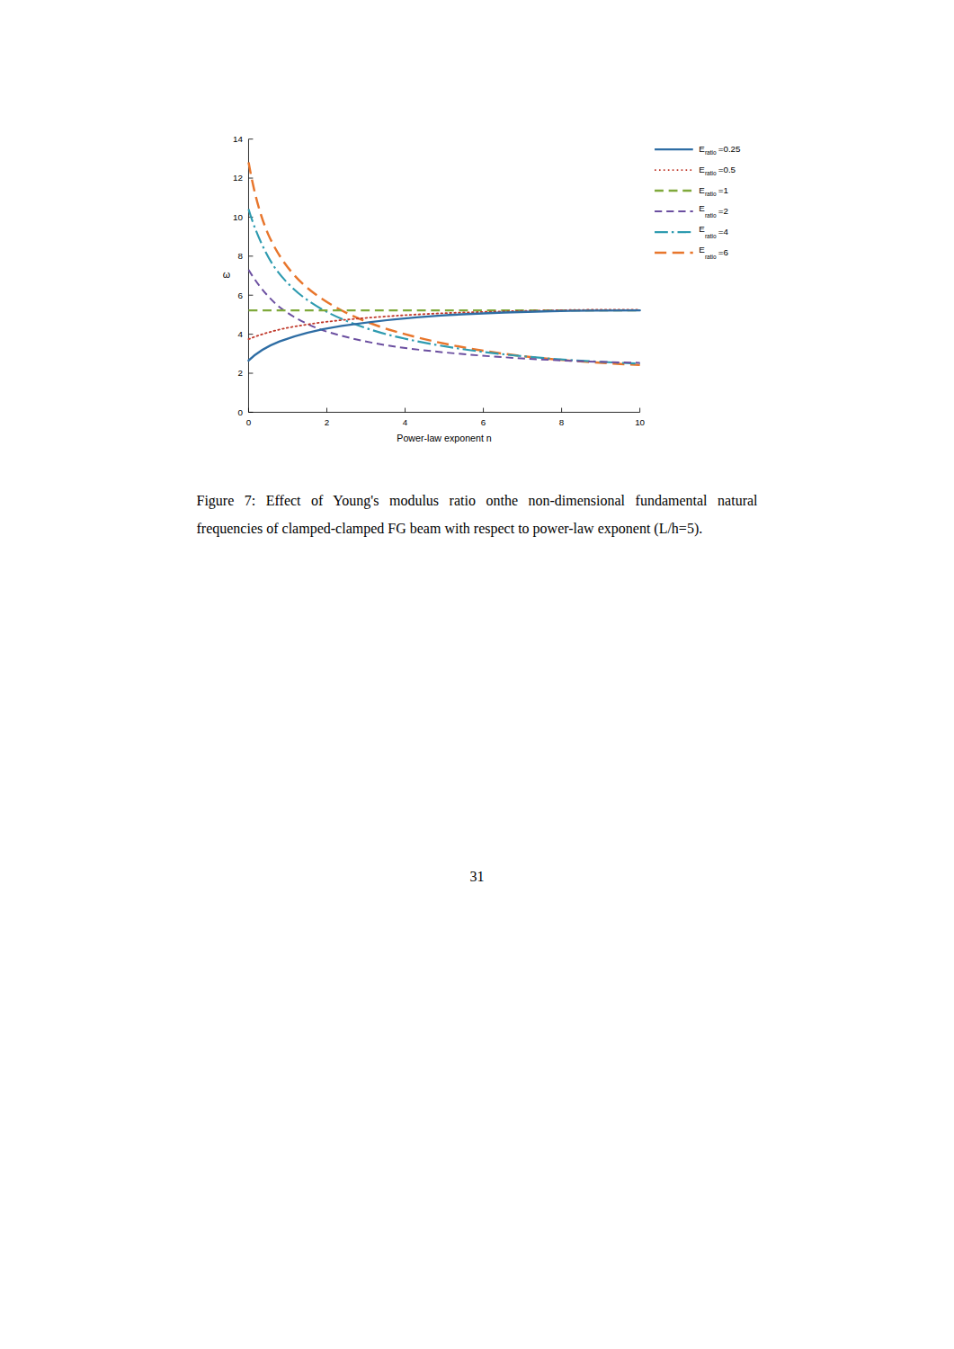Non-dimensional fundamental natural frequency versus power-law exponent for several Young's modulus ratios Line chart. Horizontal axis: power-law exponent n from 0 to 10. Vertical axis: omega from 0 to 14. Six curves for E ratio equal to 0.25, 0.5, 1, 2, 4 and 6. Curves with E ratio greater than one decrease from high values toward about 5 to 6.5; curves with E ratio less than one increase toward about 5; E ratio equal to one is a horizontal line near 5.2. 0 2 4 6 8 10 12 14 0 2 4 6 8 10 Power-law exponent n ω E ratio =0.25 E ratio =0.5 E ratio =1 E ratio =2 E ratio =4 E ratio =6
Figure 7: Effect of Young's modulus ratio onthe non-dimensional fundamental natural frequencies of clamped-clamped FG beam with respect to power-law exponent (L/h=5).
31